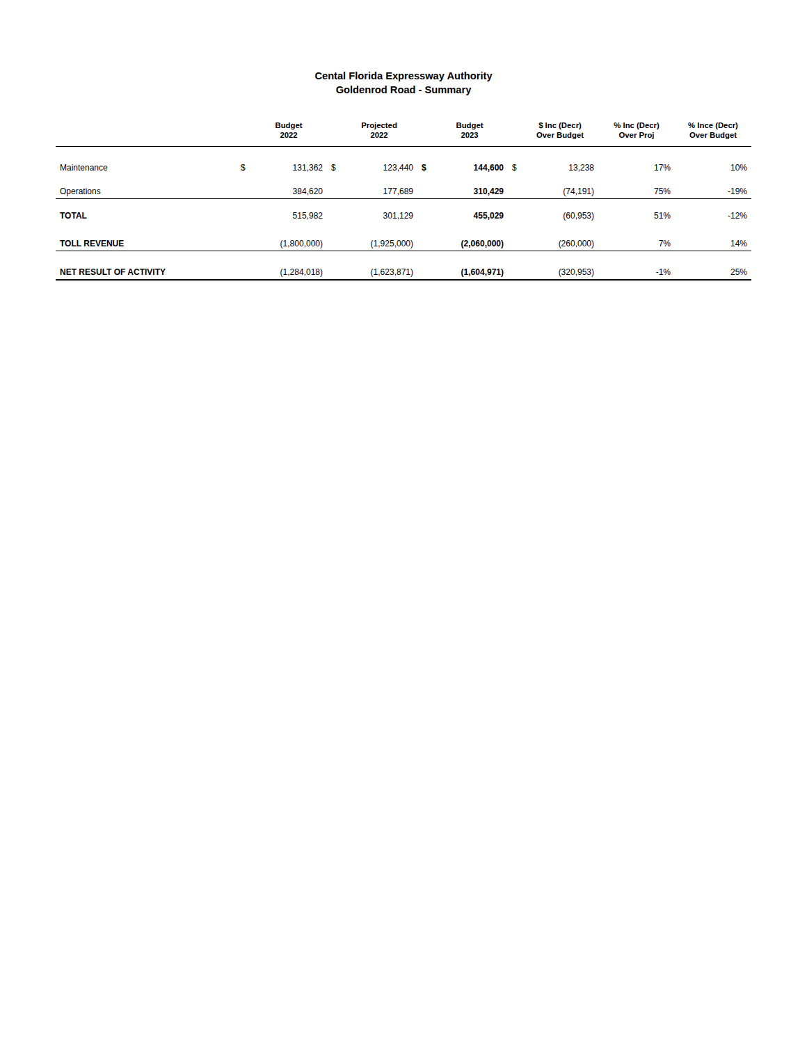Cental Florida Expressway Authority
Goldenrod Road - Summary
| | | Budget 2022 | | Projected 2022 | | Budget 2023 | | $ Inc (Decr) Over Budget | % Inc (Decr) Over Proj | % Ince (Decr) Over Budget |
| --- | --- | --- | --- | --- | --- | --- | --- | --- | --- | --- |
| Maintenance | $ | 131,362 | $ | 123,440 | $ | 144,600 | $ | 13,238 | 17% | 10% |
| Operations | | 384,620 | | 177,689 | | 310,429 | | (74,191) | 75% | -19% |
| TOTAL | | 515,982 | | 301,129 | | 455,029 | | (60,953) | 51% | -12% |
| TOLL REVENUE | | (1,800,000) | | (1,925,000) | | (2,060,000) | | (260,000) | 7% | 14% |
| NET RESULT OF ACTIVITY | | (1,284,018) | | (1,623,871) | | (1,604,971) | | (320,953) | -1% | 25% |